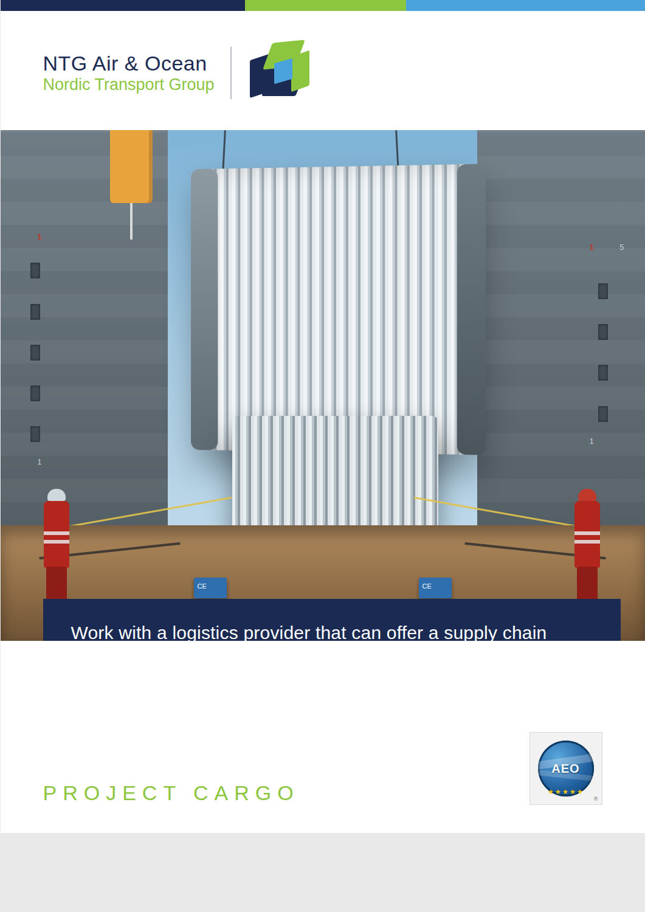NTG Air & Ocean
Nordic Transport Group
1 1
1 5 1
CE
CE
Work with a logistics provider that can offer a supply chain solution for your projects, no matter the size or complexity.
Project Cargo
AEO
★★★★★
®